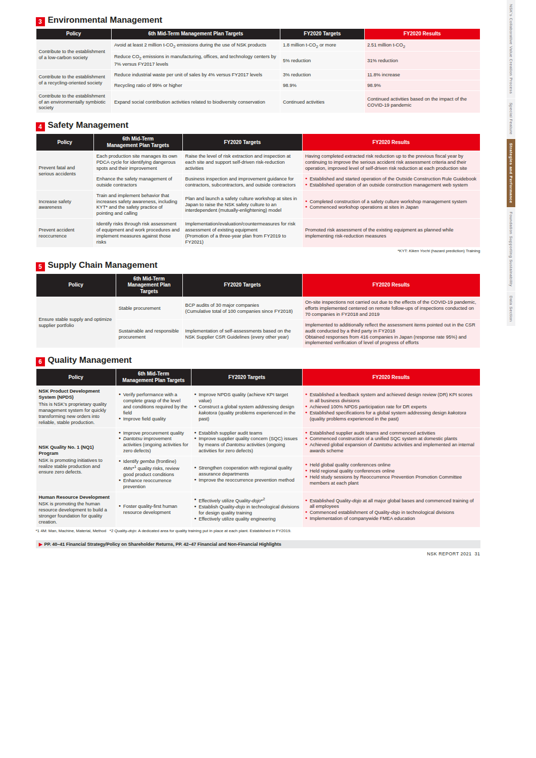NSK’s Collaborative Value Creation Process
Special Feature
Strategies and Performance
Foundation Supporting Sustainability
Data Section
3
Environmental Management
| Policy | 6th Mid-Term Management Plan Targets | FY2020 Targets | FY2020 Results |
| --- | --- | --- | --- |
| Contribute to the establishment of a low-carbon society | Avoid at least 2 million t-CO 2 emissions during the use of NSK products | 1.8 million t-CO 2 or more | 2.51 million t-CO 2 |
| Reduce CO 2 emissions in manufacturing, offices, and technology centers by 7% versus FY2017 levels | 5% reduction | 31% reduction |
| Contribute to the establishment of a recycling-oriented society | Reduce industrial waste per unit of sales by 4% versus FY2017 levels | 3% reduction | 11.8% increase |
| Recycling ratio of 99% or higher | 98.9% | 98.9% |
| Contribute to the establishment of an environmentally symbiotic society | Expand social contribution activities related to biodiversity conservation | Continued activities | Continued activities based on the impact of the COVID-19 pandemic |
4
Safety Management
| Policy | 6th Mid-Term Management Plan Targets | FY2020 Targets | FY2020 Results |
| --- | --- | --- | --- |
| Prevent fatal and serious accidents | Each production site manages its own PDCA cycle for identifying dangerous spots and their improvement | Raise the level of risk extraction and inspection at each site and support self-driven risk-reduction activities | Having completed extracted risk reduction up to the previous fiscal year by continuing to improve the serious accident risk assessment criteria and their operation, improved level of self-driven risk reduction at each production site |
| Enhance the safety management of outside contractors | Business inspection and improvement guidance for contractors, subcontractors, and outside contractors | Established and started operation of the Outside Construction Rule Guidebook Established operation of an outside construction management web system |
| Increase safety awareness | Train and implement behavior that increases safety awareness, including KYT* and the safety practice of pointing and calling | Plan and launch a safety culture workshop at sites in Japan to raise the NSK safety culture to an interdependent (mutually-enlightening) model | Completed construction of a safety culture workshop management system Commenced workshop operations at sites in Japan |
| Prevent accident reoccurrence | Identify risks through risk assessment of equipment and work procedures and implement measures against those risks | Implementation/evaluation/countermeasures for risk assessment of existing equipment (Promotion of a three-year plan from FY2019 to FY2021) | Promoted risk assessment of the existing equipment as planned while implementing risk-reduction measures |
*KYT: Kiken Yochi (hazard prediction) Training
5
Supply Chain Management
| Policy | 6th Mid-Term Management Plan Targets | FY2020 Targets | FY2020 Results |
| --- | --- | --- | --- |
| Ensure stable supply and optimize supplier portfolio | Stable procurement | BCP audits of 30 major companies (Cumulative total of 100 companies since FY2018) | On-site inspections not carried out due to the effects of the COVID-19 pandemic, efforts implemented centered on remote follow-ups of inspections conducted on 70 companies in FY2018 and 2019 |
| Sustainable and responsible procurement | Implementation of self-assessments based on the NSK Supplier CSR Guidelines (every other year) | Implemented to additionally reflect the assessment items pointed out in the CSR audit conducted by a third party in FY2018 Obtained responses from 416 companies in Japan (response rate 95%) and implemented verification of level of progress of efforts |
6
Quality Management
| Policy | 6th Mid-Term Management Plan Targets | FY2020 Targets | FY2020 Results |
| --- | --- | --- | --- |
| NSK Product Development System (NPDS) This is NSK’s proprietary quality management system for quickly transforming new orders into reliable, stable production. | Verify performance with a complete grasp of the level and conditions required by the field Improve field quality | Improve NPDS quality (achieve KPI target value) Construct a global system addressing design kakotora (quality problems experienced in the past) | Established a feedback system and achieved design review (DR) KPI scores in all business divisions Achieved 100% NPDS participation rate for DR experts Established specifications for a global system addressing design kakotora (quality problems experienced in the past) |
| NSK Quality No. 1 (NQ1) Program NSK is promoting initiatives to realize stable production and ensure zero defects. | Improve procurement quality Dantotsu improvement activities (ongoing activities for zero defects) | Establish supplier audit teams Improve supplier quality concern (SQC) issues by means of Dantotsu activities (ongoing activities for zero defects) | Established supplier audit teams and commenced activities Commenced construction of a unified SQC system at domestic plants Achieved global expansion of Dantotsu activities and implemented an internal awards scheme |
| Identify gemba (frontline) 4Ms* 1 quality risks, review good product conditions Enhance reoccurrence prevention | Strengthen cooperation with regional quality assurance departments Improve the reoccurrence prevention method | Held global quality conferences online Held regional quality conferences online Held study sessions by Reoccurrence Prevention Promotion Committee members at each plant |
| Human Resource Development NSK is promoting the human resource development to build a stronger foundation for quality creation. | Foster quality-first human resource development | Effectively utilize Quality- dojo * 2 Establish Quality- dojo in technological divisions for design quality training Effectively utilize quality engineering | Established Quality- dojo at all major global bases and commenced training of all employees Commenced establishment of Quality- dojo in technological divisions Implementation of companywide FMEA education |
*1 4M: Man, Machine, Material, Method *2 Quality-dojo: A dedicated area for quality training put in place at each plant. Established in FY2019.
▶PP. 40–41 Financial Strategy/Policy on Shareholder Returns, PP. 42–47 Financial and Non-Financial Highlights
NSK REPORT 2021 31